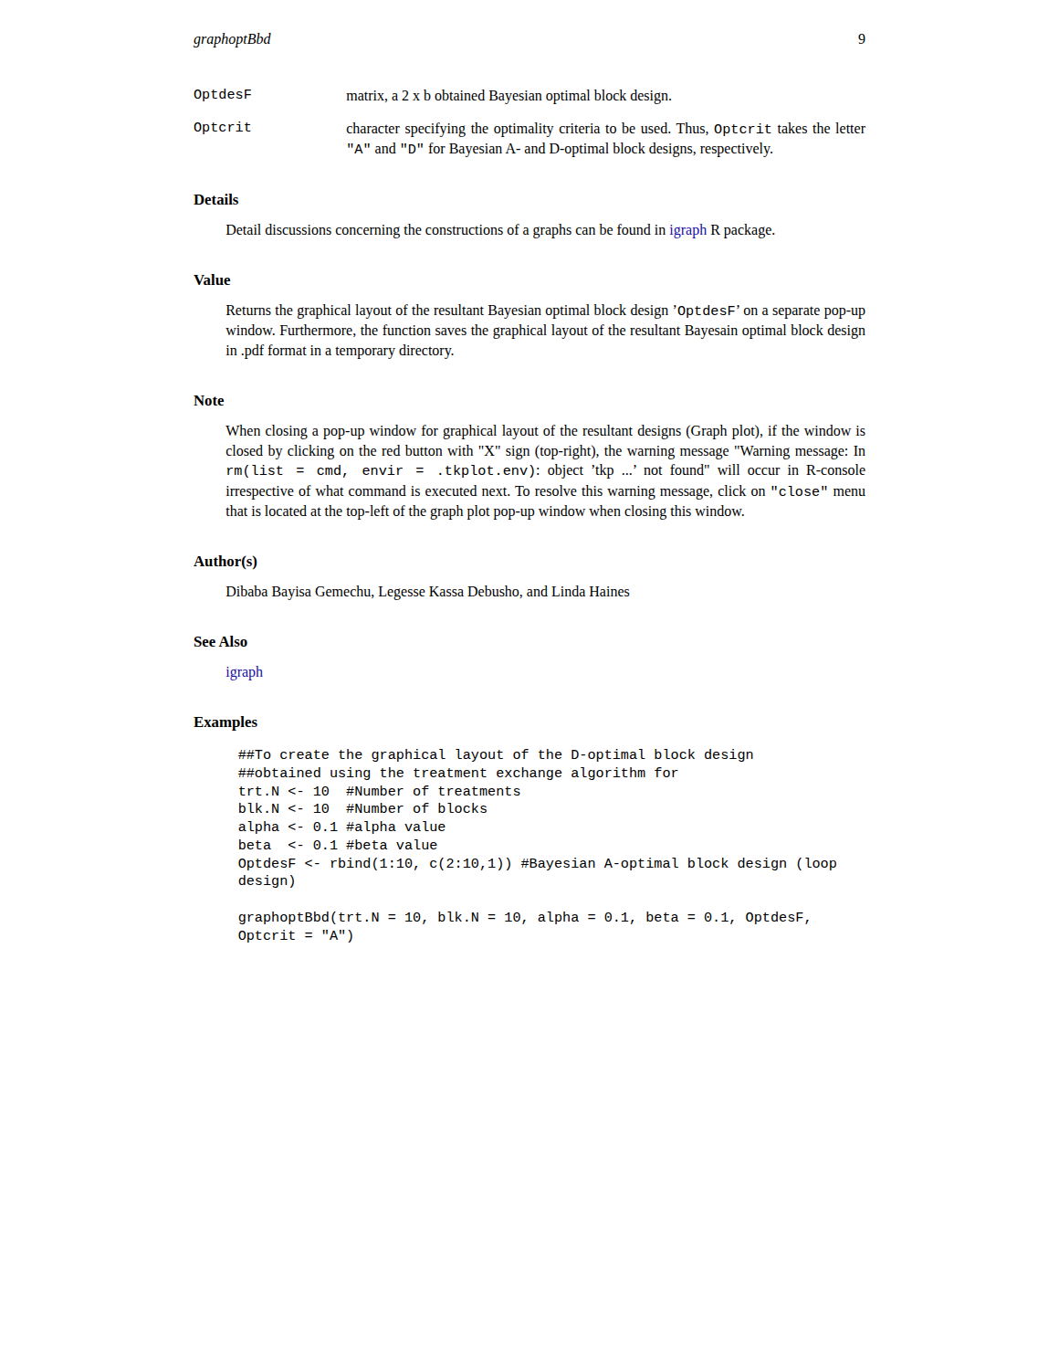graphoptBbd 9
OptdesF
matrix, a 2 x b obtained Bayesian optimal block design.
Optcrit
character specifying the optimality criteria to be used. Thus, Optcrit takes the letter "A" and "D" for Bayesian A- and D-optimal block designs, respectively.
Details
Detail discussions concerning the constructions of a graphs can be found in igraph R package.
Value
Returns the graphical layout of the resultant Bayesian optimal block design ’OptdesF’ on a separate pop-up window. Furthermore, the function saves the graphical layout of the resultant Bayesain optimal block design in .pdf format in a temporary directory.
Note
When closing a pop-up window for graphical layout of the resultant designs (Graph plot), if the window is closed by clicking on the red button with "X" sign (top-right), the warning message "Warning message: In rm(list = cmd, envir = .tkplot.env): object ’tkp ...’ not found" will occur in R-console irrespective of what command is executed next. To resolve this warning message, click on "close" menu that is located at the top-left of the graph plot pop-up window when closing this window.
Author(s)
Dibaba Bayisa Gemechu, Legesse Kassa Debusho, and Linda Haines
See Also
igraph
Examples
##To create the graphical layout of the D-optimal block design
##obtained using the treatment exchange algorithm for
trt.N <- 10  #Number of treatments
blk.N <- 10  #Number of blocks
alpha <- 0.1 #alpha value
beta  <- 0.1 #beta value
OptdesF <- rbind(1:10, c(2:10,1)) #Bayesian A-optimal block design (loop design)

graphoptBbd(trt.N = 10, blk.N = 10, alpha = 0.1, beta = 0.1, OptdesF, Optcrit = "A")